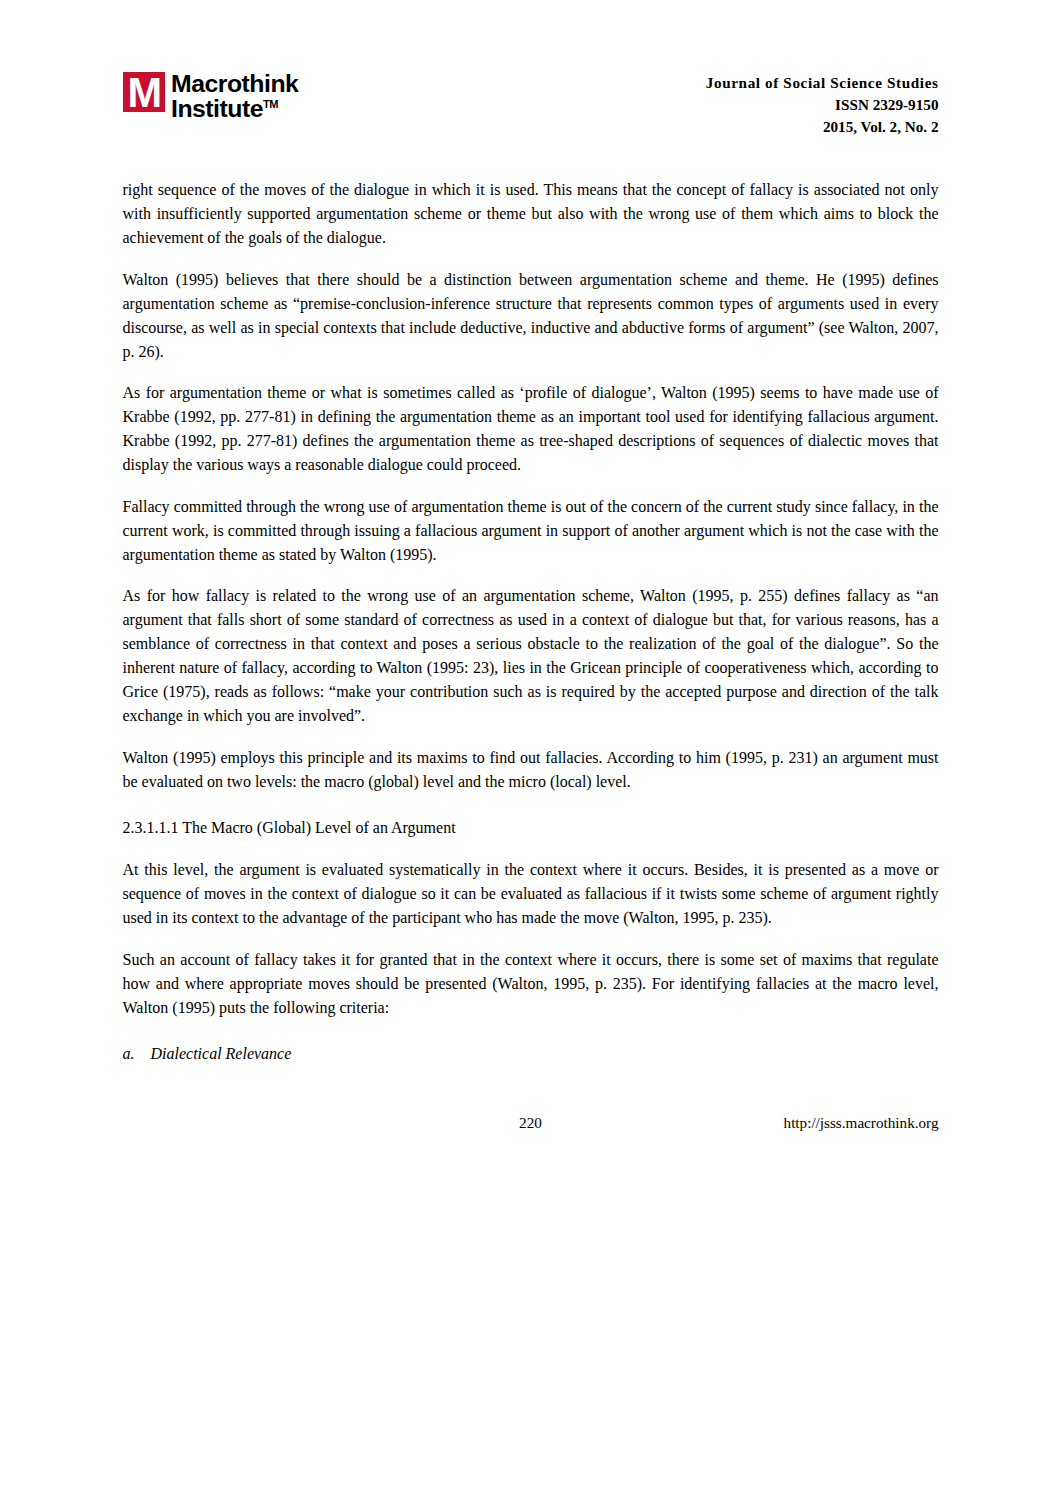M Macrothink InstituteTM
Journal of Social Science Studies
ISSN 2329-9150
2015, Vol. 2, No. 2
right sequence of the moves of the dialogue in which it is used. This means that the concept of fallacy is associated not only with insufficiently supported argumentation scheme or theme but also with the wrong use of them which aims to block the achievement of the goals of the dialogue.
Walton (1995) believes that there should be a distinction between argumentation scheme and theme. He (1995) defines argumentation scheme as “premise-conclusion-inference structure that represents common types of arguments used in every discourse, as well as in special contexts that include deductive, inductive and abductive forms of argument” (see Walton, 2007, p. 26).
As for argumentation theme or what is sometimes called as ‘profile of dialogue’, Walton (1995) seems to have made use of Krabbe (1992, pp. 277-81) in defining the argumentation theme as an important tool used for identifying fallacious argument. Krabbe (1992, pp. 277-81) defines the argumentation theme as tree-shaped descriptions of sequences of dialectic moves that display the various ways a reasonable dialogue could proceed.
Fallacy committed through the wrong use of argumentation theme is out of the concern of the current study since fallacy, in the current work, is committed through issuing a fallacious argument in support of another argument which is not the case with the argumentation theme as stated by Walton (1995).
As for how fallacy is related to the wrong use of an argumentation scheme, Walton (1995, p. 255) defines fallacy as “an argument that falls short of some standard of correctness as used in a context of dialogue but that, for various reasons, has a semblance of correctness in that context and poses a serious obstacle to the realization of the goal of the dialogue”. So the inherent nature of fallacy, according to Walton (1995: 23), lies in the Gricean principle of cooperativeness which, according to Grice (1975), reads as follows: “make your contribution such as is required by the accepted purpose and direction of the talk exchange in which you are involved”.
Walton (1995) employs this principle and its maxims to find out fallacies. According to him (1995, p. 231) an argument must be evaluated on two levels: the macro (global) level and the micro (local) level.
2.3.1.1.1 The Macro (Global) Level of an Argument
At this level, the argument is evaluated systematically in the context where it occurs. Besides, it is presented as a move or sequence of moves in the context of dialogue so it can be evaluated as fallacious if it twists some scheme of argument rightly used in its context to the advantage of the participant who has made the move (Walton, 1995, p. 235).
Such an account of fallacy takes it for granted that in the context where it occurs, there is some set of maxims that regulate how and where appropriate moves should be presented (Walton, 1995, p. 235). For identifying fallacies at the macro level, Walton (1995) puts the following criteria:
a. Dialectical Relevance
220 http://jsss.macrothink.org